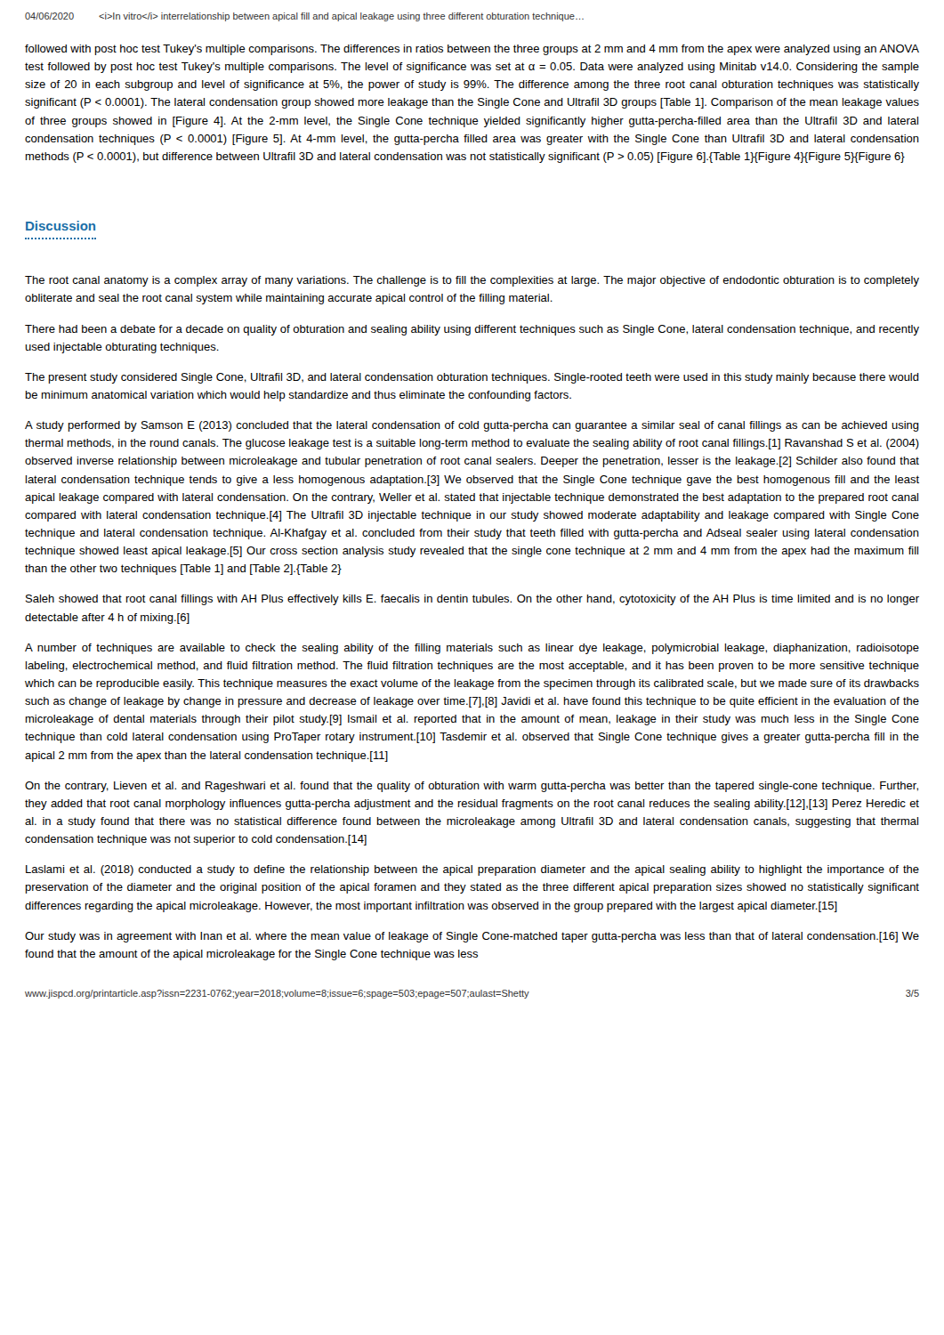04/06/2020 <i>In vitro</i> interrelationship between apical fill and apical leakage using three different obturation technique…
followed with post hoc test Tukey's multiple comparisons. The differences in ratios between the three groups at 2 mm and 4 mm from the apex were analyzed using an ANOVA test followed by post hoc test Tukey's multiple comparisons. The level of significance was set at α = 0.05. Data were analyzed using Minitab v14.0. Considering the sample size of 20 in each subgroup and level of significance at 5%, the power of study is 99%. The difference among the three root canal obturation techniques was statistically significant (P < 0.0001). The lateral condensation group showed more leakage than the Single Cone and Ultrafil 3D groups [Table 1]. Comparison of the mean leakage values of three groups showed in [Figure 4]. At the 2-mm level, the Single Cone technique yielded significantly higher gutta-percha-filled area than the Ultrafil 3D and lateral condensation techniques (P < 0.0001) [Figure 5]. At 4-mm level, the gutta-percha filled area was greater with the Single Cone than Ultrafil 3D and lateral condensation methods (P < 0.0001), but difference between Ultrafil 3D and lateral condensation was not statistically significant (P > 0.05) [Figure 6].{Table 1}{Figure 4}{Figure 5}{Figure 6}
Discussion
The root canal anatomy is a complex array of many variations. The challenge is to fill the complexities at large. The major objective of endodontic obturation is to completely obliterate and seal the root canal system while maintaining accurate apical control of the filling material.
There had been a debate for a decade on quality of obturation and sealing ability using different techniques such as Single Cone, lateral condensation technique, and recently used injectable obturating techniques.
The present study considered Single Cone, Ultrafil 3D, and lateral condensation obturation techniques. Single-rooted teeth were used in this study mainly because there would be minimum anatomical variation which would help standardize and thus eliminate the confounding factors.
A study performed by Samson E (2013) concluded that the lateral condensation of cold gutta-percha can guarantee a similar seal of canal fillings as can be achieved using thermal methods, in the round canals. The glucose leakage test is a suitable long-term method to evaluate the sealing ability of root canal fillings.[1] Ravanshad S et al. (2004) observed inverse relationship between microleakage and tubular penetration of root canal sealers. Deeper the penetration, lesser is the leakage.[2] Schilder also found that lateral condensation technique tends to give a less homogenous adaptation.[3] We observed that the Single Cone technique gave the best homogenous fill and the least apical leakage compared with lateral condensation. On the contrary, Weller et al. stated that injectable technique demonstrated the best adaptation to the prepared root canal compared with lateral condensation technique.[4] The Ultrafil 3D injectable technique in our study showed moderate adaptability and leakage compared with Single Cone technique and lateral condensation technique. Al-Khafgay et al. concluded from their study that teeth filled with gutta-percha and Adseal sealer using lateral condensation technique showed least apical leakage.[5] Our cross section analysis study revealed that the single cone technique at 2 mm and 4 mm from the apex had the maximum fill than the other two techniques [Table 1] and [Table 2].{Table 2}
Saleh showed that root canal fillings with AH Plus effectively kills E. faecalis in dentin tubules. On the other hand, cytotoxicity of the AH Plus is time limited and is no longer detectable after 4 h of mixing.[6]
A number of techniques are available to check the sealing ability of the filling materials such as linear dye leakage, polymicrobial leakage, diaphanization, radioisotope labeling, electrochemical method, and fluid filtration method. The fluid filtration techniques are the most acceptable, and it has been proven to be more sensitive technique which can be reproducible easily. This technique measures the exact volume of the leakage from the specimen through its calibrated scale, but we made sure of its drawbacks such as change of leakage by change in pressure and decrease of leakage over time.[7],[8] Javidi et al. have found this technique to be quite efficient in the evaluation of the microleakage of dental materials through their pilot study.[9] Ismail et al. reported that in the amount of mean, leakage in their study was much less in the Single Cone technique than cold lateral condensation using ProTaper rotary instrument.[10] Tasdemir et al. observed that Single Cone technique gives a greater gutta-percha fill in the apical 2 mm from the apex than the lateral condensation technique.[11]
On the contrary, Lieven et al. and Rageshwari et al. found that the quality of obturation with warm gutta-percha was better than the tapered single-cone technique. Further, they added that root canal morphology influences gutta-percha adjustment and the residual fragments on the root canal reduces the sealing ability.[12],[13] Perez Heredic et al. in a study found that there was no statistical difference found between the microleakage among Ultrafil 3D and lateral condensation canals, suggesting that thermal condensation technique was not superior to cold condensation.[14]
Laslami et al. (2018) conducted a study to define the relationship between the apical preparation diameter and the apical sealing ability to highlight the importance of the preservation of the diameter and the original position of the apical foramen and they stated as the three different apical preparation sizes showed no statistically significant differences regarding the apical microleakage. However, the most important infiltration was observed in the group prepared with the largest apical diameter.[15]
Our study was in agreement with Inan et al. where the mean value of leakage of Single Cone-matched taper gutta-percha was less than that of lateral condensation.[16] We found that the amount of the apical microleakage for the Single Cone technique was less
www.jispcd.org/printarticle.asp?issn=2231-0762;year=2018;volume=8;issue=6;spage=503;epage=507;aulast=Shetty 3/5